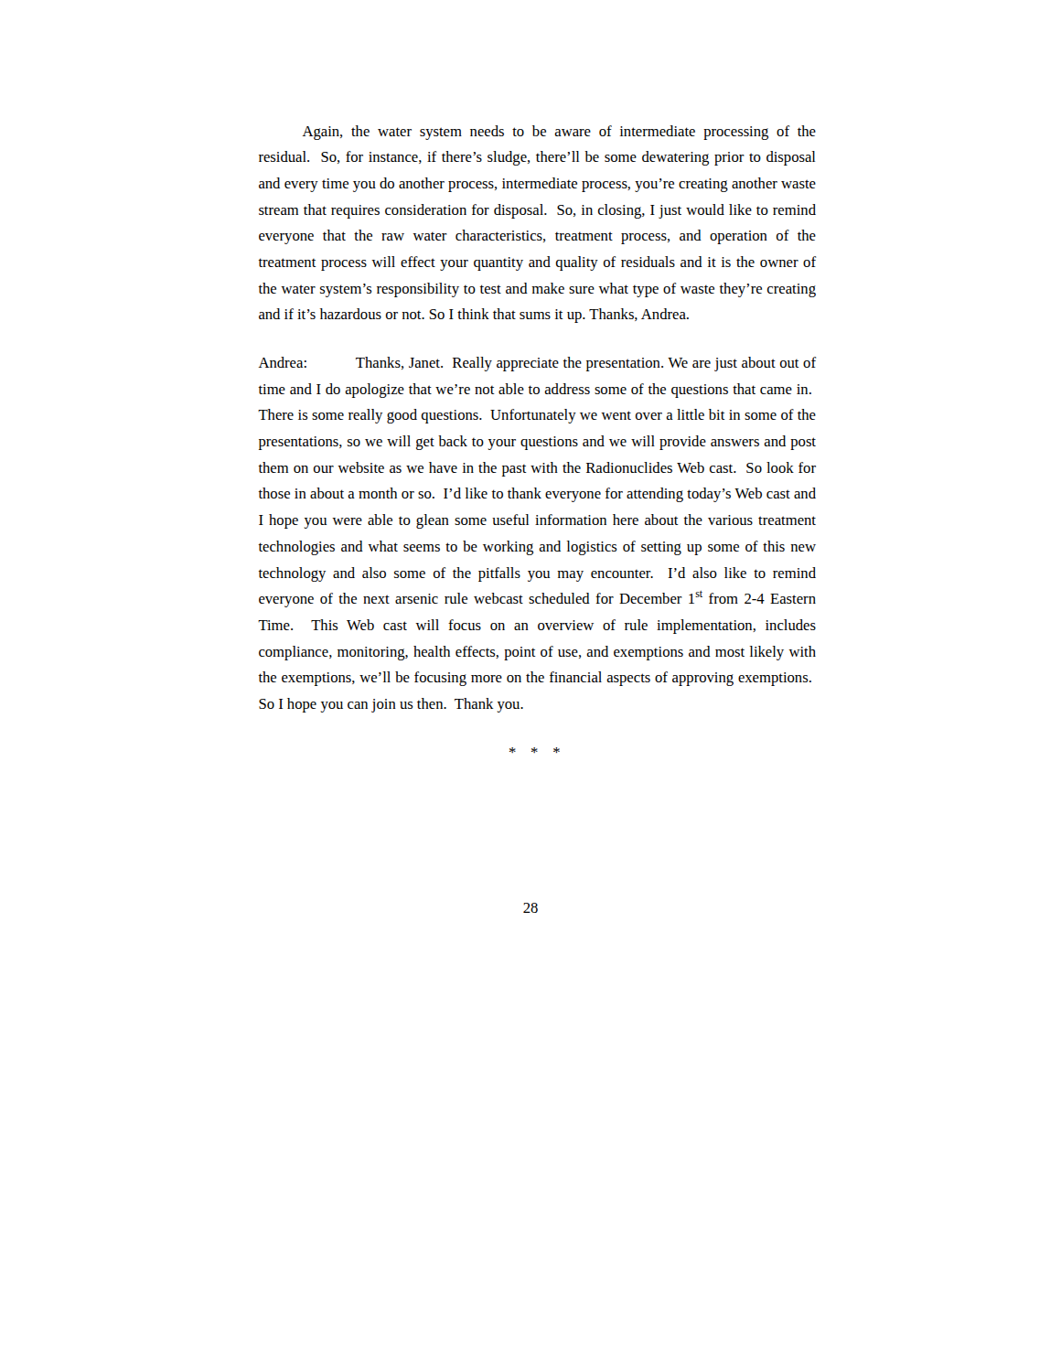Again, the water system needs to be aware of intermediate processing of the residual. So, for instance, if there’s sludge, there’ll be some dewatering prior to disposal and every time you do another process, intermediate process, you’re creating another waste stream that requires consideration for disposal. So, in closing, I just would like to remind everyone that the raw water characteristics, treatment process, and operation of the treatment process will effect your quantity and quality of residuals and it is the owner of the water system’s responsibility to test and make sure what type of waste they’re creating and if it’s hazardous or not. So I think that sums it up. Thanks, Andrea.
Andrea: Thanks, Janet. Really appreciate the presentation. We are just about out of time and I do apologize that we’re not able to address some of the questions that came in. There is some really good questions. Unfortunately we went over a little bit in some of the presentations, so we will get back to your questions and we will provide answers and post them on our website as we have in the past with the Radionuclides Web cast. So look for those in about a month or so. I’d like to thank everyone for attending today’s Web cast and I hope you were able to glean some useful information here about the various treatment technologies and what seems to be working and logistics of setting up some of this new technology and also some of the pitfalls you may encounter. I’d also like to remind everyone of the next arsenic rule webcast scheduled for December 1st from 2-4 Eastern Time. This Web cast will focus on an overview of rule implementation, includes compliance, monitoring, health effects, point of use, and exemptions and most likely with the exemptions, we’ll be focusing more on the financial aspects of approving exemptions. So I hope you can join us then. Thank you.
* * *
28